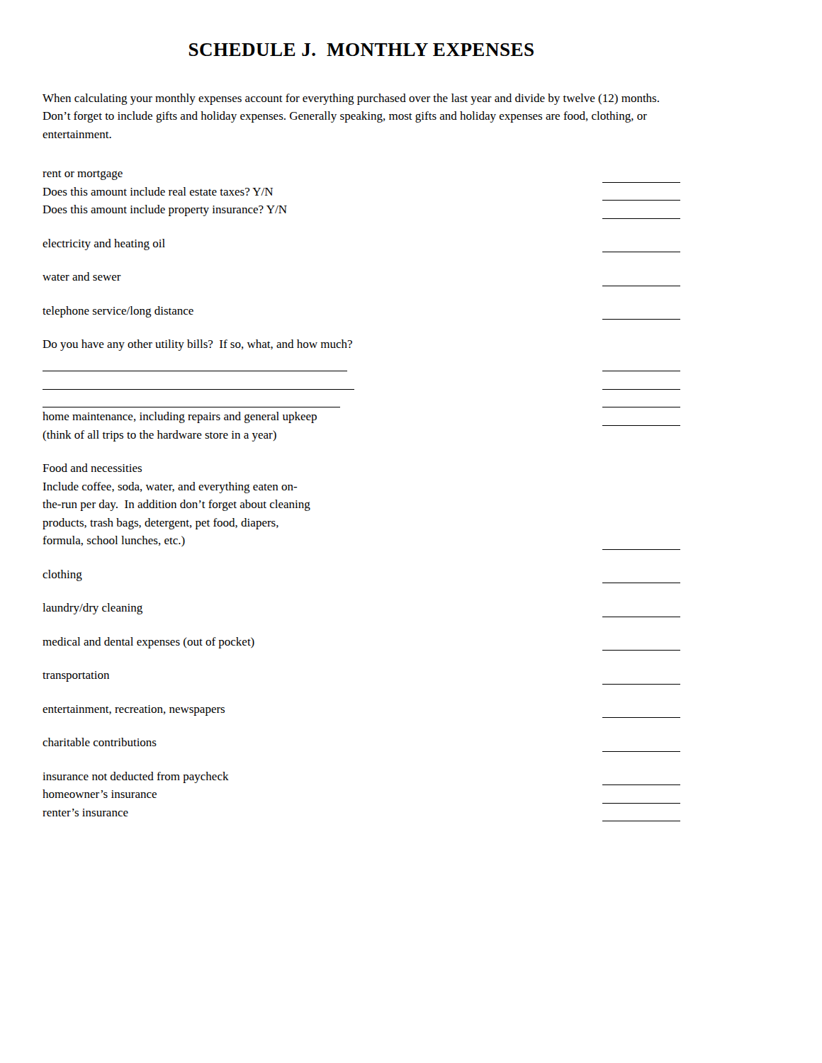SCHEDULE J. MONTHLY EXPENSES
When calculating your monthly expenses account for everything purchased over the last year and divide by twelve (12) months. Don’t forget to include gifts and holiday expenses. Generally speaking, most gifts and holiday expenses are food, clothing, or entertainment.
| rent or mortgage | |
| Does this amount include real estate taxes? Y/N | |
| Does this amount include property insurance? Y/N | |
| electricity and heating oil | |
| water and sewer | |
| telephone service/long distance | |
| Do you have any other utility bills? If so, what, and how much? | |
| home maintenance, including repairs and general upkeep | |
| (think of all trips to the hardware store in a year) | |
| Food and necessities | |
| Include coffee, soda, water, and everything eaten on- | |
| the-run per day. In addition don’t forget about cleaning | |
| products, trash bags, detergent, pet food, diapers, | |
| formula, school lunches, etc.) | |
| clothing | |
| laundry/dry cleaning | |
| medical and dental expenses (out of pocket) | |
| transportation | |
| entertainment, recreation, newspapers | |
| charitable contributions | |
| insurance not deducted from paycheck | |
| homeowner’s insurance | |
| renter’s insurance | |